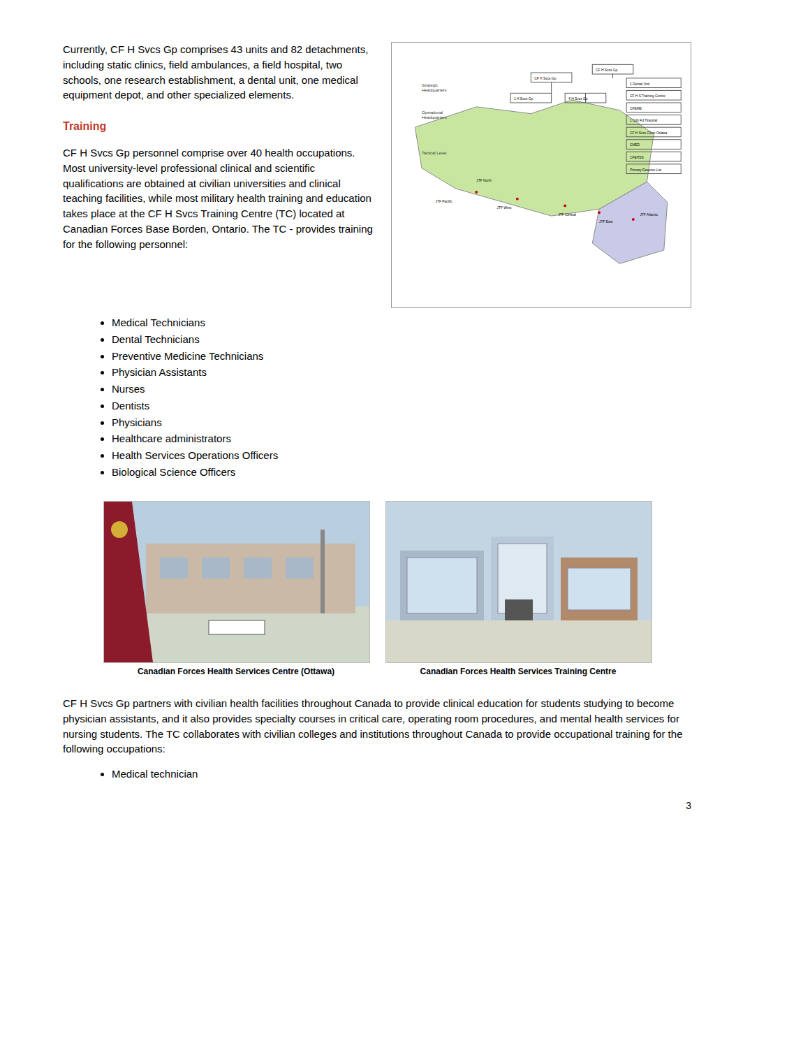Currently, CF H Svcs Gp comprises 43 units and 82 detachments, including static clinics, field ambulances, a field hospital, two schools, one research establishment, a dental unit, one medical equipment depot, and other specialized elements.
Training
CF H Svcs Gp personnel comprise over 40 health occupations. Most university-level professional clinical and scientific qualifications are obtained at civilian universities and clinical teaching facilities, while most military health training and education takes place at the CF H Svcs Training Centre (TC) located at Canadian Forces Base Borden, Ontario. The TC - provides training for the following personnel:
Medical Technicians
Dental Technicians
Preventive Medicine Technicians
Physician Assistants
Nurses
Dentists
Physicians
Healthcare administrators
Health Services Operations Officers
Biological Science Officers
Canadian Forces Health Services Centre (Ottawa)
Canadian Forces Health Services Training Centre
CF H Svcs Gp partners with civilian health facilities throughout Canada to provide clinical education for students studying to become physician assistants, and it also provides specialty courses in critical care, operating room procedures, and mental health services for nursing students. The TC collaborates with civilian colleges and institutions throughout Canada to provide occupational training for the following occupations:
Medical technician
3